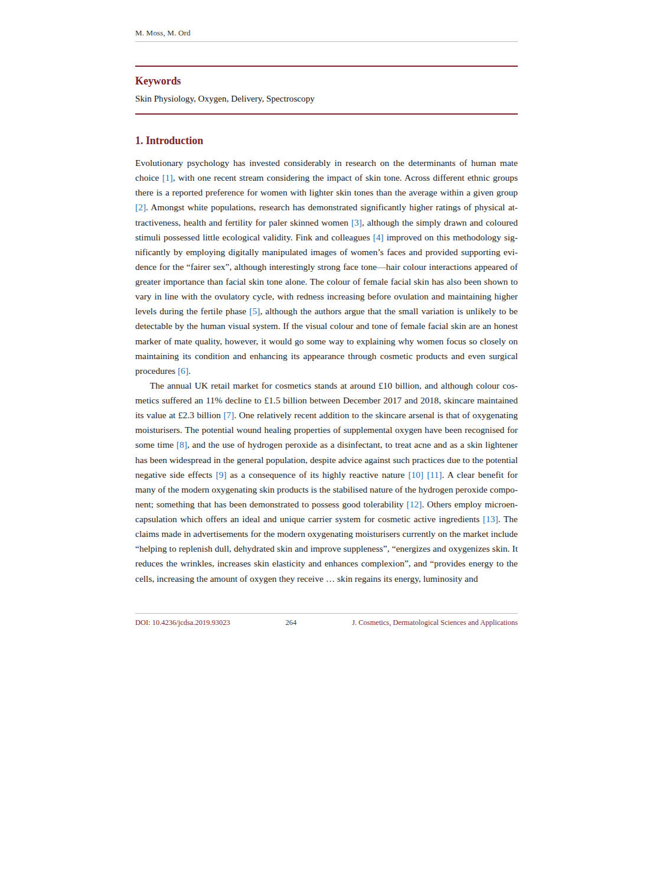M. Moss, M. Ord
Keywords
Skin Physiology, Oxygen, Delivery, Spectroscopy
1. Introduction
Evolutionary psychology has invested considerably in research on the determinants of human mate choice [1], with one recent stream considering the impact of skin tone. Across different ethnic groups there is a reported preference for women with lighter skin tones than the average within a given group [2]. Amongst white populations, research has demonstrated significantly higher ratings of physical attractiveness, health and fertility for paler skinned women [3], although the simply drawn and coloured stimuli possessed little ecological validity. Fink and colleagues [4] improved on this methodology significantly by employing digitally manipulated images of women’s faces and provided supporting evidence for the “fairer sex”, although interestingly strong face tone—hair colour interactions appeared of greater importance than facial skin tone alone. The colour of female facial skin has also been shown to vary in line with the ovulatory cycle, with redness increasing before ovulation and maintaining higher levels during the fertile phase [5], although the authors argue that the small variation is unlikely to be detectable by the human visual system. If the visual colour and tone of female facial skin are an honest marker of mate quality, however, it would go some way to explaining why women focus so closely on maintaining its condition and enhancing its appearance through cosmetic products and even surgical procedures [6].
The annual UK retail market for cosmetics stands at around £10 billion, and although colour cosmetics suffered an 11% decline to £1.5 billion between December 2017 and 2018, skincare maintained its value at £2.3 billion [7]. One relatively recent addition to the skincare arsenal is that of oxygenating moisturisers. The potential wound healing properties of supplemental oxygen have been recognised for some time [8], and the use of hydrogen peroxide as a disinfectant, to treat acne and as a skin lightener has been widespread in the general population, despite advice against such practices due to the potential negative side effects [9] as a consequence of its highly reactive nature [10] [11]. A clear benefit for many of the modern oxygenating skin products is the stabilised nature of the hydrogen peroxide component; something that has been demonstrated to possess good tolerability [12]. Others employ microencapsulation which offers an ideal and unique carrier system for cosmetic active ingredients [13]. The claims made in advertisements for the modern oxygenating moisturisers currently on the market include “helping to replenish dull, dehydrated skin and improve suppleness”, “energizes and oxygenizes skin. It reduces the wrinkles, increases skin elasticity and enhances complexion”, and “provides energy to the cells, increasing the amount of oxygen they receive … skin regains its energy, luminosity and
DOI: 10.4236/jcdsa.2019.93023 264 J. Cosmetics, Dermatological Sciences and Applications